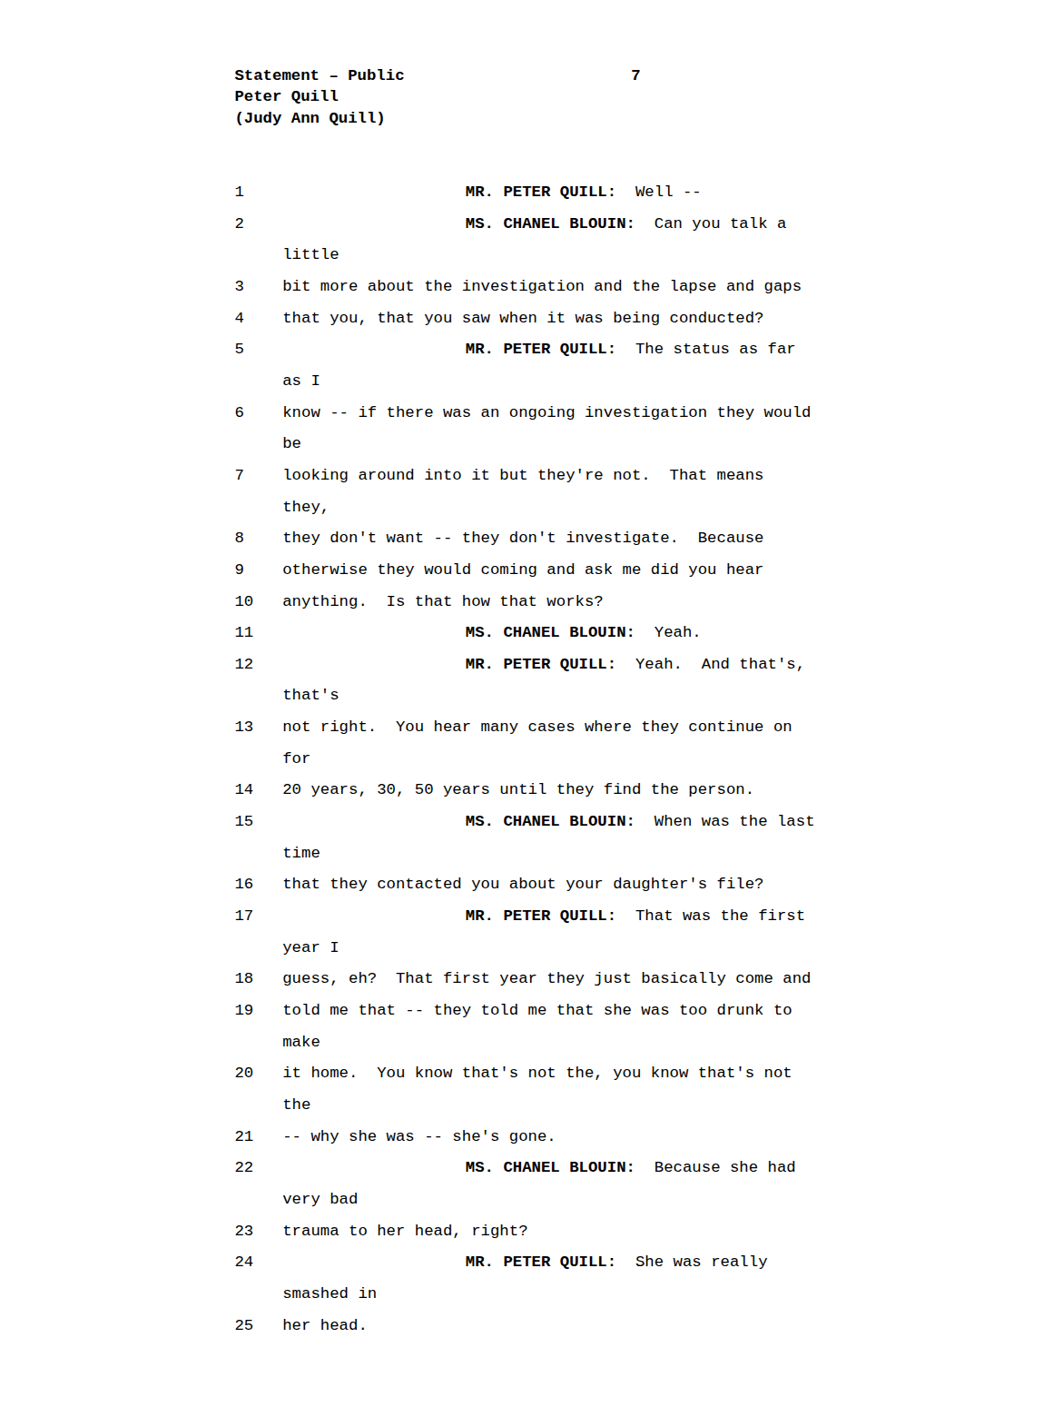Statement – Public7 Peter Quill (Judy Ann Quill)
| 1 | MR. PETER QUILL: Well -- |
| 2 | MS. CHANEL BLOUIN: Can you talk a little |
| 3 | bit more about the investigation and the lapse and gaps |
| 4 | that you, that you saw when it was being conducted? |
| 5 | MR. PETER QUILL: The status as far as I |
| 6 | know -- if there was an ongoing investigation they would be |
| 7 | looking around into it but they're not. That means they, |
| 8 | they don't want -- they don't investigate. Because |
| 9 | otherwise they would coming and ask me did you hear |
| 10 | anything. Is that how that works? |
| 11 | MS. CHANEL BLOUIN: Yeah. |
| 12 | MR. PETER QUILL: Yeah. And that's, that's |
| 13 | not right. You hear many cases where they continue on for |
| 14 | 20 years, 30, 50 years until they find the person. |
| 15 | MS. CHANEL BLOUIN: When was the last time |
| 16 | that they contacted you about your daughter's file? |
| 17 | MR. PETER QUILL: That was the first year I |
| 18 | guess, eh? That first year they just basically come and |
| 19 | told me that -- they told me that she was too drunk to make |
| 20 | it home. You know that's not the, you know that's not the |
| 21 | -- why she was -- she's gone. |
| 22 | MS. CHANEL BLOUIN: Because she had very bad |
| 23 | trauma to her head, right? |
| 24 | MR. PETER QUILL: She was really smashed in |
| 25 | her head. |